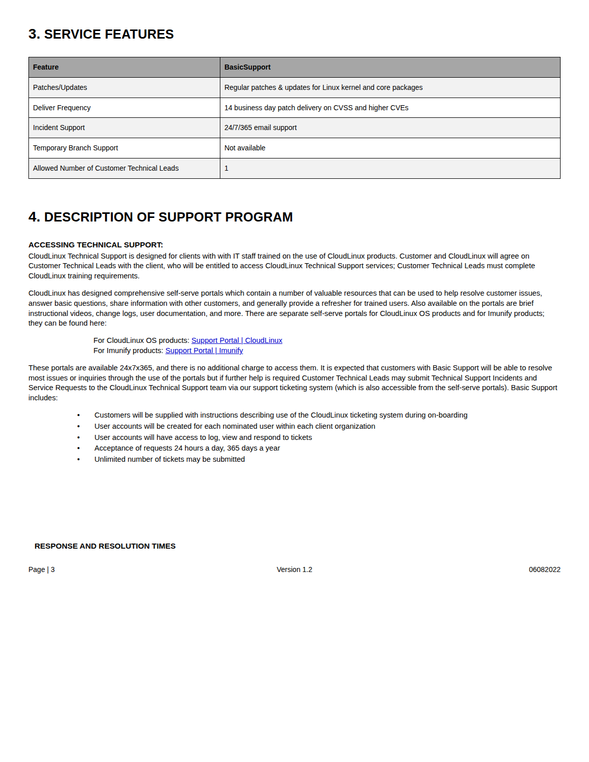3. SERVICE FEATURES
| Feature | BasicSupport |
| --- | --- |
| Patches/Updates | Regular patches & updates for Linux kernel and core packages |
| Deliver Frequency | 14 business day patch delivery on CVSS and higher CVEs |
| Incident Support | 24/7/365 email support |
| Temporary Branch Support | Not available |
| Allowed Number of Customer Technical Leads | 1 |
4. DESCRIPTION OF SUPPORT PROGRAM
ACCESSING TECHNICAL SUPPORT:
CloudLinux Technical Support is designed for clients with with IT staff trained on the use of CloudLinux products. Customer and CloudLinux will agree on Customer Technical Leads with the client, who will be entitled to access CloudLinux Technical Support services; Customer Technical Leads must complete CloudLinux training requirements.
CloudLinux has designed comprehensive self-serve portals which contain a number of valuable resources that can be used to help resolve customer issues, answer basic questions, share information with other customers, and generally provide a refresher for trained users. Also available on the portals are brief instructional videos, change logs, user documentation, and more. There are separate self-serve portals for CloudLinux OS products and for Imunify products; they can be found here:
For CloudLinux OS products: Support Portal | CloudLinux
For Imunify products: Support Portal | Imunify
These portals are available 24x7x365, and there is no additional charge to access them. It is expected that customers with Basic Support will be able to resolve most issues or inquiries through the use of the portals but if further help is required Customer Technical Leads may submit Technical Support Incidents and Service Requests to the CloudLinux Technical Support team via our support ticketing system (which is also accessible from the self-serve portals). Basic Support includes:
Customers will be supplied with instructions describing use of the CloudLinux ticketing system during on-boarding
User accounts will be created for each nominated user within each client organization
User accounts will have access to log, view and respond to tickets
Acceptance of requests 24 hours a day, 365 days a year
Unlimited number of tickets may be submitted
RESPONSE AND RESOLUTION TIMES
Page | 3
Version 1.2
06082022